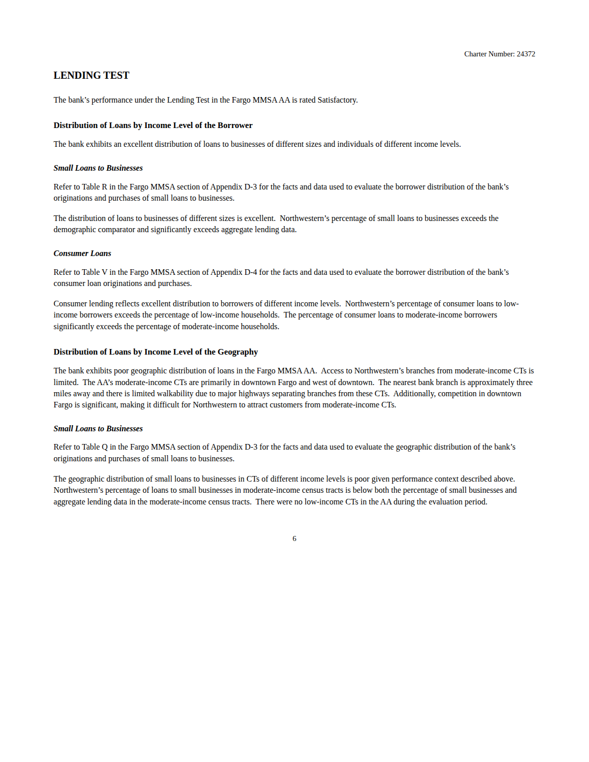Charter Number: 24372
LENDING TEST
The bank’s performance under the Lending Test in the Fargo MMSA AA is rated Satisfactory.
Distribution of Loans by Income Level of the Borrower
The bank exhibits an excellent distribution of loans to businesses of different sizes and individuals of different income levels.
Small Loans to Businesses
Refer to Table R in the Fargo MMSA section of Appendix D-3 for the facts and data used to evaluate the borrower distribution of the bank’s originations and purchases of small loans to businesses.
The distribution of loans to businesses of different sizes is excellent. Northwestern’s percentage of small loans to businesses exceeds the demographic comparator and significantly exceeds aggregate lending data.
Consumer Loans
Refer to Table V in the Fargo MMSA section of Appendix D-4 for the facts and data used to evaluate the borrower distribution of the bank’s consumer loan originations and purchases.
Consumer lending reflects excellent distribution to borrowers of different income levels. Northwestern’s percentage of consumer loans to low-income borrowers exceeds the percentage of low-income households. The percentage of consumer loans to moderate-income borrowers significantly exceeds the percentage of moderate-income households.
Distribution of Loans by Income Level of the Geography
The bank exhibits poor geographic distribution of loans in the Fargo MMSA AA. Access to Northwestern’s branches from moderate-income CTs is limited. The AA’s moderate-income CTs are primarily in downtown Fargo and west of downtown. The nearest bank branch is approximately three miles away and there is limited walkability due to major highways separating branches from these CTs. Additionally, competition in downtown Fargo is significant, making it difficult for Northwestern to attract customers from moderate-income CTs.
Small Loans to Businesses
Refer to Table Q in the Fargo MMSA section of Appendix D-3 for the facts and data used to evaluate the geographic distribution of the bank’s originations and purchases of small loans to businesses.
The geographic distribution of small loans to businesses in CTs of different income levels is poor given performance context described above. Northwestern’s percentage of loans to small businesses in moderate-income census tracts is below both the percentage of small businesses and aggregate lending data in the moderate-income census tracts. There were no low-income CTs in the AA during the evaluation period.
6